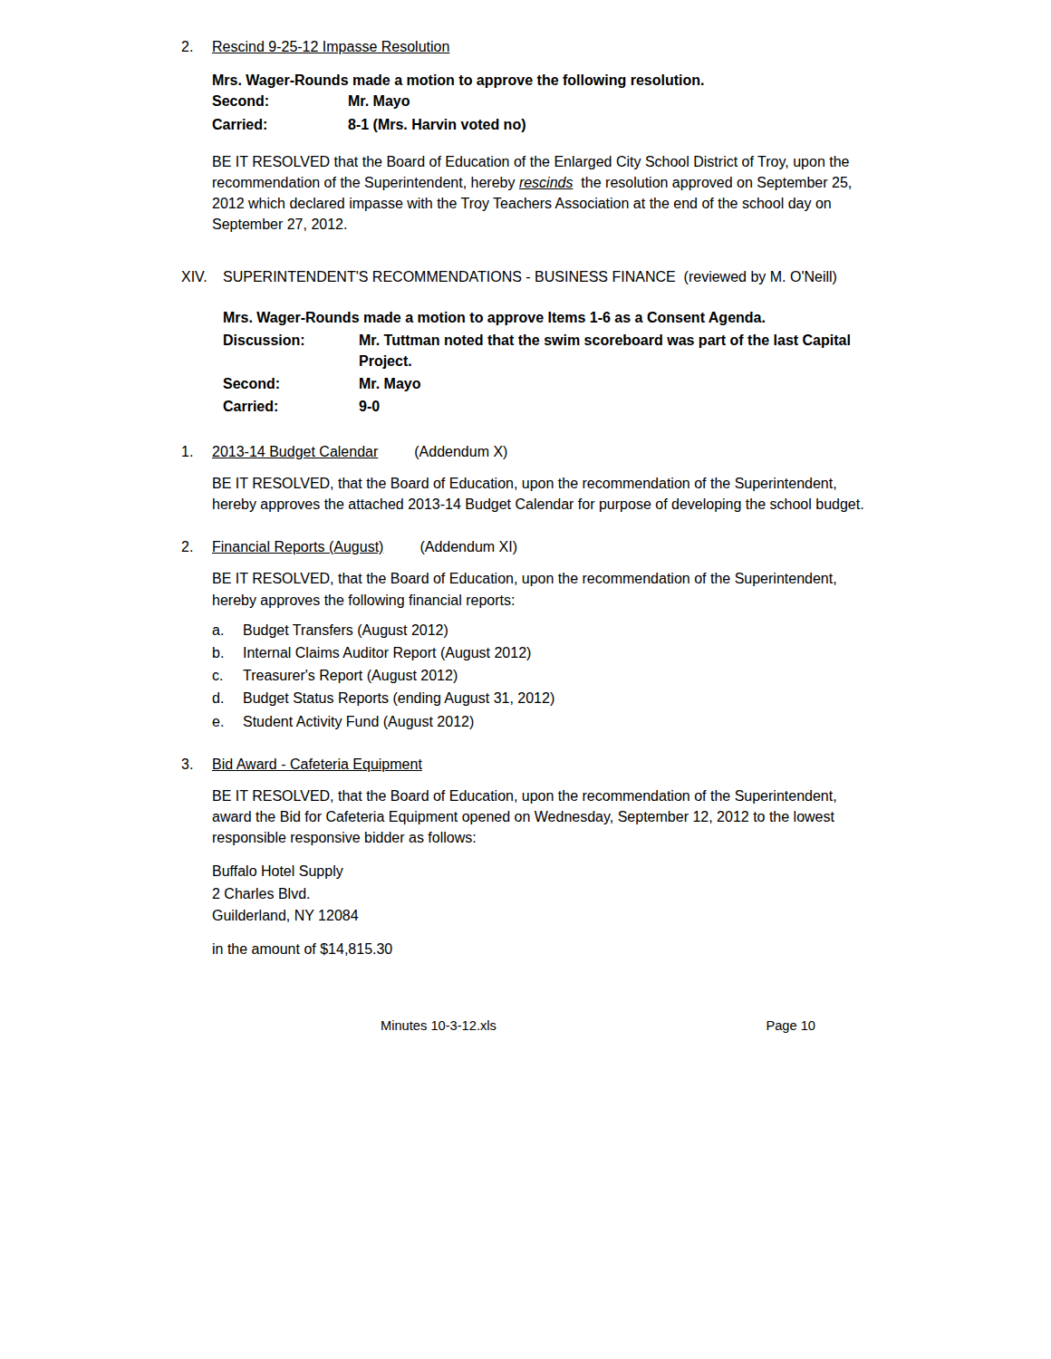2.
Rescind 9-25-12 Impasse Resolution
Mrs. Wager-Rounds made a motion to approve the following resolution.
Second:
Mr. Mayo
Carried:
8-1 (Mrs. Harvin voted no)
BE IT RESOLVED that the Board of Education of the Enlarged City School District of Troy, upon the recommendation of the Superintendent, hereby rescinds the resolution approved on September 25, 2012 which declared impasse with the Troy Teachers Association at the end of the school day on September 27, 2012.
XIV.
SUPERINTENDENT'S RECOMMENDATIONS - BUSINESS FINANCE (reviewed by M. O'Neill)
Mrs. Wager-Rounds made a motion to approve Items 1-6 as a Consent Agenda.
Discussion:
Mr. Tuttman noted that the swim scoreboard was part of the last Capital Project.
Second:
Mr. Mayo
Carried:
9-0
1.
2013-14 Budget Calendar(Addendum X)
BE IT RESOLVED, that the Board of Education, upon the recommendation of the Superintendent, hereby approves the attached 2013-14 Budget Calendar for purpose of developing the school budget.
2.
Financial Reports (August)(Addendum XI)
BE IT RESOLVED, that the Board of Education, upon the recommendation of the Superintendent, hereby approves the following financial reports:
a. Budget Transfers (August 2012)
b. Internal Claims Auditor Report (August 2012)
c. Treasurer's Report (August 2012)
d. Budget Status Reports (ending August 31, 2012)
e. Student Activity Fund (August 2012)
3.
Bid Award - Cafeteria Equipment
BE IT RESOLVED, that the Board of Education, upon the recommendation of the Superintendent, award the Bid for Cafeteria Equipment opened on Wednesday, September 12, 2012 to the lowest responsible responsive bidder as follows:
Buffalo Hotel Supply
2 Charles Blvd.
Guilderland, NY 12084
in the amount of $14,815.30
Minutes 10-3-12.xls
Page 10